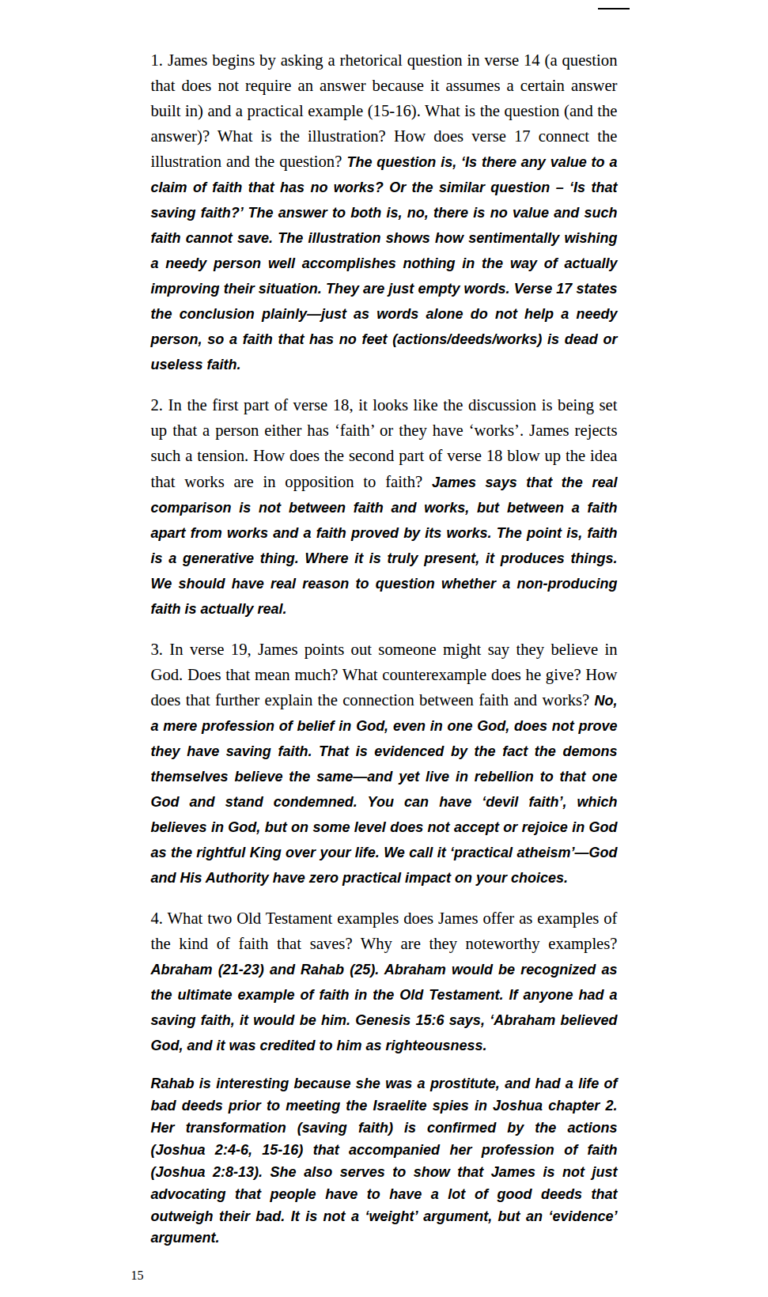1. James begins by asking a rhetorical question in verse 14 (a question that does not require an answer because it assumes a certain answer built in) and a practical example (15-16). What is the question (and the answer)? What is the illustration? How does verse 17 connect the illustration and the question? The question is, ‘Is there any value to a claim of faith that has no works? Or the similar question – ‘Is that saving faith?’ The answer to both is, no, there is no value and such faith cannot save. The illustration shows how sentimentally wishing a needy person well accomplishes nothing in the way of actually improving their situation. They are just empty words. Verse 17 states the conclusion plainly—just as words alone do not help a needy person, so a faith that has no feet (actions/deeds/works) is dead or useless faith.
2. In the first part of verse 18, it looks like the discussion is being set up that a person either has ‘faith’ or they have ‘works’. James rejects such a tension. How does the second part of verse 18 blow up the idea that works are in opposition to faith? James says that the real comparison is not between faith and works, but between a faith apart from works and a faith proved by its works. The point is, faith is a generative thing. Where it is truly present, it produces things. We should have real reason to question whether a non-producing faith is actually real.
3. In verse 19, James points out someone might say they believe in God. Does that mean much? What counterexample does he give? How does that further explain the connection between faith and works? No, a mere profession of belief in God, even in one God, does not prove they have saving faith. That is evidenced by the fact the demons themselves believe the same—and yet live in rebellion to that one God and stand condemned. You can have ‘devil faith’, which believes in God, but on some level does not accept or rejoice in God as the rightful King over your life. We call it ‘practical atheism’—God and His Authority have zero practical impact on your choices.
4. What two Old Testament examples does James offer as examples of the kind of faith that saves? Why are they noteworthy examples? Abraham (21-23) and Rahab (25). Abraham would be recognized as the ultimate example of faith in the Old Testament. If anyone had a saving faith, it would be him. Genesis 15:6 says, ‘Abraham believed God, and it was credited to him as righteousness.
Rahab is interesting because she was a prostitute, and had a life of bad deeds prior to meeting the Israelite spies in Joshua chapter 2. Her transformation (saving faith) is confirmed by the actions (Joshua 2:4-6, 15-16) that accompanied her profession of faith (Joshua 2:8-13). She also serves to show that James is not just advocating that people have to have a lot of good deeds that outweigh their bad. It is not a ‘weight’ argument, but an ‘evidence’ argument.
15